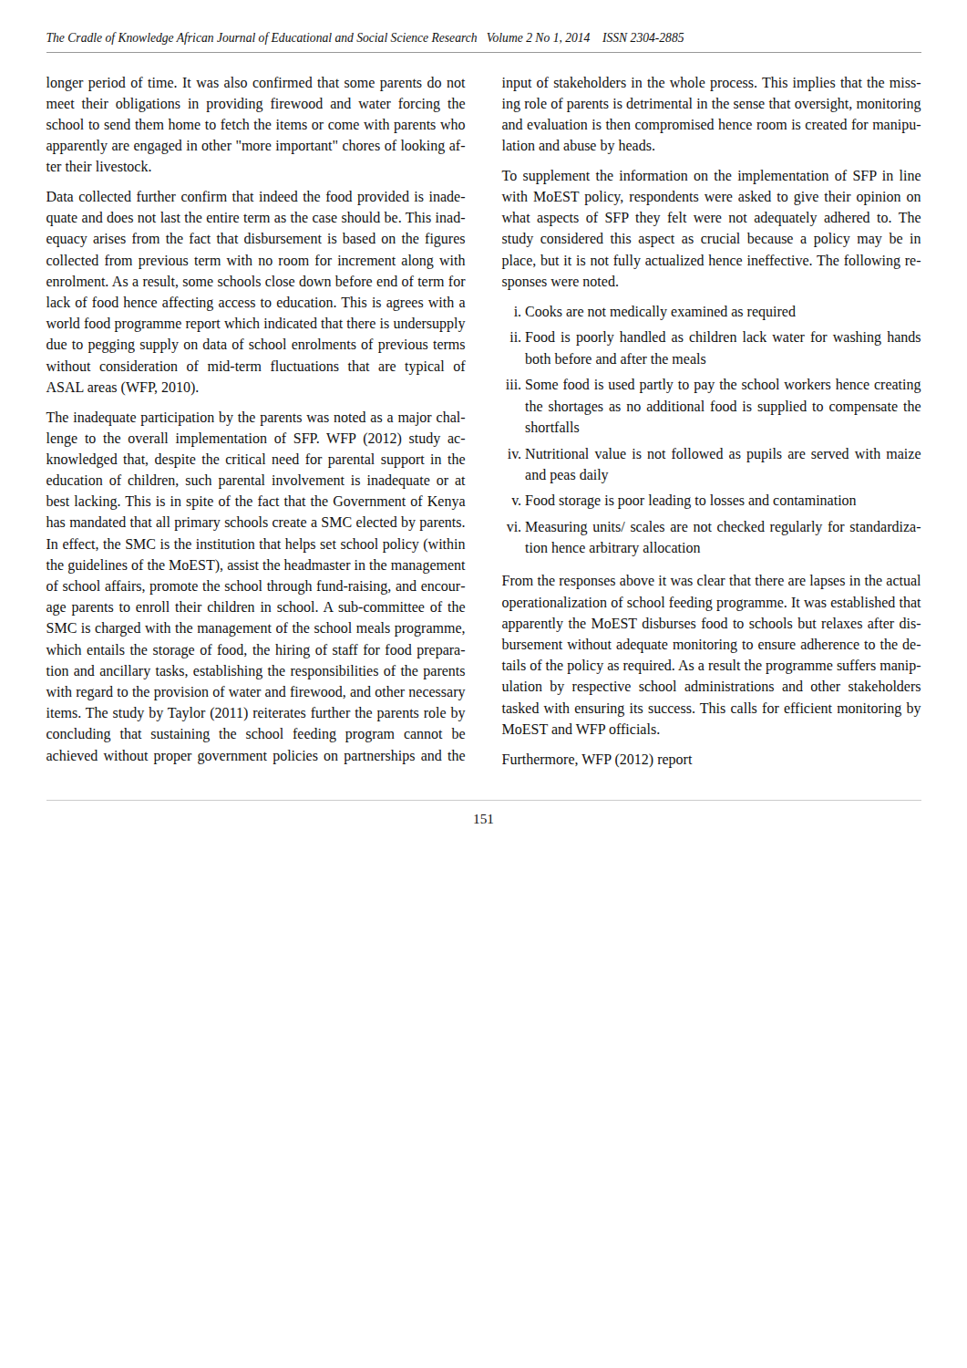The Cradle of Knowledge African Journal of Educational and Social Science Research Volume 2 No 1, 2014 ISSN 2304-2885
longer period of time. It was also confirmed that some parents do not meet their obligations in providing firewood and water forcing the school to send them home to fetch the items or come with parents who apparently are engaged in other "more important" chores of looking after their livestock.
Data collected further confirm that indeed the food provided is inadequate and does not last the entire term as the case should be. This inadequacy arises from the fact that disbursement is based on the figures collected from previous term with no room for increment along with enrolment. As a result, some schools close down before end of term for lack of food hence affecting access to education. This is agrees with a world food programme report which indicated that there is undersupply due to pegging supply on data of school enrolments of previous terms without consideration of mid-term fluctuations that are typical of ASAL areas (WFP, 2010).
The inadequate participation by the parents was noted as a major challenge to the overall implementation of SFP. WFP (2012) study acknowledged that, despite the critical need for parental support in the education of children, such parental involvement is inadequate or at best lacking. This is in spite of the fact that the Government of Kenya has mandated that all primary schools create a SMC elected by parents. In effect, the SMC is the institution that helps set school policy (within the guidelines of the MoEST), assist the headmaster in the management of school affairs, promote the school through fund-raising, and encourage parents to enroll their children in school. A sub-committee of the SMC is charged with the management of the school meals programme, which entails the storage of food, the hiring of staff for food preparation and ancillary tasks, establishing the responsibilities of the parents with regard to the provision of water and firewood, and other necessary items. The study by Taylor (2011) reiterates further the parents role by concluding that sustaining the school feeding program cannot be achieved without proper government policies on partnerships and the input of stakeholders in the whole process. This implies that the missing role of parents is detrimental in the sense that oversight, monitoring and evaluation is then compromised hence room is created for manipulation and abuse by heads.
To supplement the information on the implementation of SFP in line with MoEST policy, respondents were asked to give their opinion on what aspects of SFP they felt were not adequately adhered to. The study considered this aspect as crucial because a policy may be in place, but it is not fully actualized hence ineffective. The following responses were noted.
Cooks are not medically examined as required
Food is poorly handled as children lack water for washing hands both before and after the meals
Some food is used partly to pay the school workers hence creating the shortages as no additional food is supplied to compensate the shortfalls
Nutritional value is not followed as pupils are served with maize and peas daily
Food storage is poor leading to losses and contamination
Measuring units/ scales are not checked regularly for standardization hence arbitrary allocation
From the responses above it was clear that there are lapses in the actual operationalization of school feeding programme. It was established that apparently the MoEST disburses food to schools but relaxes after disbursement without adequate monitoring to ensure adherence to the details of the policy as required. As a result the programme suffers manipulation by respective school administrations and other stakeholders tasked with ensuring its success. This calls for efficient monitoring by MoEST and WFP officials.
Furthermore, WFP (2012) report
151